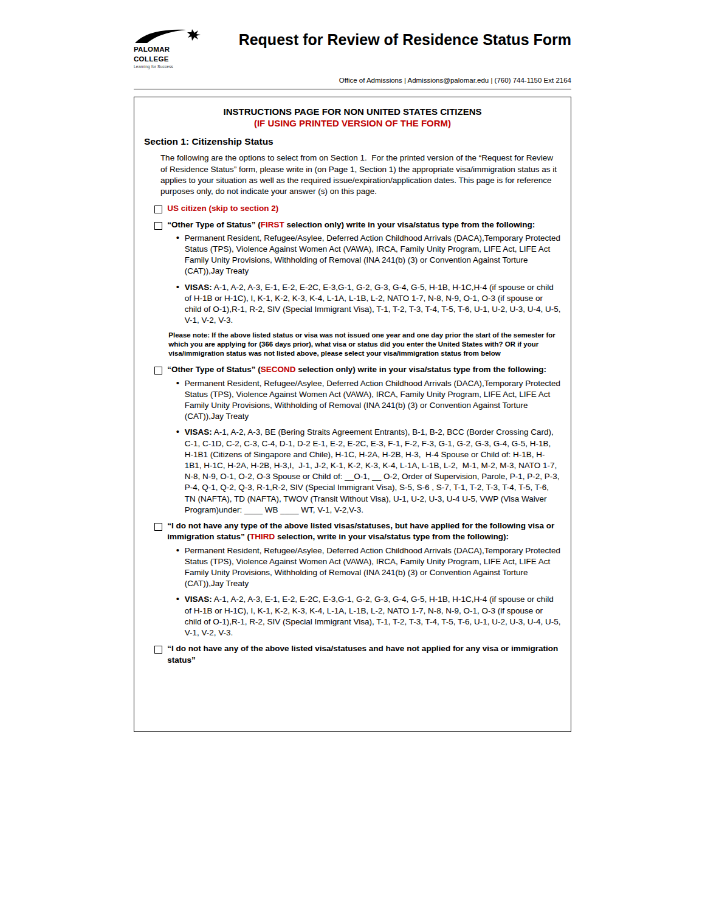PALOMAR COLLEGE
Learning for Success
Request for Review of Residence Status Form
Office of Admissions | Admissions@palomar.edu | (760) 744-1150 Ext 2164
INSTRUCTIONS PAGE FOR NON UNITED STATES CITIZENS
(IF USING PRINTED VERSION OF THE FORM)
Section 1: Citizenship Status
The following are the options to select from on Section 1. For the printed version of the “Request for Review of Residence Status” form, please write in (on Page 1, Section 1) the appropriate visa/immigration status as it applies to your situation as well as the required issue/expiration/application dates. This page is for reference purposes only, do not indicate your answer (s) on this page.
US citizen (skip to section 2)
“Other Type of Status” (FIRST selection only) write in your visa/status type from the following:
Permanent Resident, Refugee/Asylee, Deferred Action Childhood Arrivals (DACA),Temporary Protected Status (TPS), Violence Against Women Act (VAWA), IRCA, Family Unity Program, LIFE Act, LIFE Act Family Unity Provisions, Withholding of Removal (INA 241(b) (3) or Convention Against Torture (CAT)),Jay Treaty
VISAS: A-1, A-2, A-3, E-1, E-2, E-2C, E-3,G-1, G-2, G-3, G-4, G-5, H-1B, H-1C,H-4 (if spouse or child of H-1B or H-1C), I, K-1, K-2, K-3, K-4, L-1A, L-1B, L-2, NATO 1-7, N-8, N-9, O-1, O-3 (if spouse or child of O-1),R-1, R-2, SIV (Special Immigrant Visa), T-1, T-2, T-3, T-4, T-5, T-6, U-1, U-2, U-3, U-4, U-5, V-1, V-2, V-3.
Please note: If the above listed status or visa was not issued one year and one day prior the start of the semester for which you are applying for (366 days prior), what visa or status did you enter the United States with? OR if your visa/immigration status was not listed above, please select your visa/immigration status from below
“Other Type of Status” (SECOND selection only) write in your visa/status type from the following:
Permanent Resident, Refugee/Asylee, Deferred Action Childhood Arrivals (DACA),Temporary Protected Status (TPS), Violence Against Women Act (VAWA), IRCA, Family Unity Program, LIFE Act, LIFE Act Family Unity Provisions, Withholding of Removal (INA 241(b) (3) or Convention Against Torture (CAT)),Jay Treaty
VISAS: A-1, A-2, A-3, BE (Bering Straits Agreement Entrants), B-1, B-2, BCC (Border Crossing Card), C-1, C-1D, C-2, C-3, C-4, D-1, D-2 E-1, E-2, E-2C, E-3, F-1, F-2, F-3, G-1, G-2, G-3, G-4, G-5, H-1B, H-1B1 (Citizens of Singapore and Chile), H-1C, H-2A, H-2B, H-3, H-4 Spouse or Child of: H-1B, H-1B1, H-1C, H-2A, H-2B, H-3,I, J-1, J-2, K-1, K-2, K-3, K-4, L-1A, L-1B, L-2, M-1, M-2, M-3, NATO 1-7, N-8, N-9, O-1, O-2, O-3 Spouse or Child of: __O-1, __ O-2, Order of Supervision, Parole, P-1, P-2, P-3, P-4, Q-1, Q-2, Q-3, R-1,R-2, SIV (Special Immigrant Visa), S-5, S-6 , S-7, T-1, T-2, T-3, T-4, T-5, T-6, TN (NAFTA), TD (NAFTA), TWOV (Transit Without Visa), U-1, U-2, U-3, U-4 U-5, VWP (Visa Waiver Program)under: ____ WB ____ WT, V-1, V-2,V-3.
“I do not have any type of the above listed visas/statuses, but have applied for the following visa or immigration status” (THIRD selection, write in your visa/status type from the following):
Permanent Resident, Refugee/Asylee, Deferred Action Childhood Arrivals (DACA),Temporary Protected Status (TPS), Violence Against Women Act (VAWA), IRCA, Family Unity Program, LIFE Act, LIFE Act Family Unity Provisions, Withholding of Removal (INA 241(b) (3) or Convention Against Torture (CAT)),Jay Treaty
VISAS: A-1, A-2, A-3, E-1, E-2, E-2C, E-3,G-1, G-2, G-3, G-4, G-5, H-1B, H-1C,H-4 (if spouse or child of H-1B or H-1C), I, K-1, K-2, K-3, K-4, L-1A, L-1B, L-2, NATO 1-7, N-8, N-9, O-1, O-3 (if spouse or child of O-1),R-1, R-2, SIV (Special Immigrant Visa), T-1, T-2, T-3, T-4, T-5, T-6, U-1, U-2, U-3, U-4, U-5, V-1, V-2, V-3.
“I do not have any of the above listed visa/statuses and have not applied for any visa or immigration status”